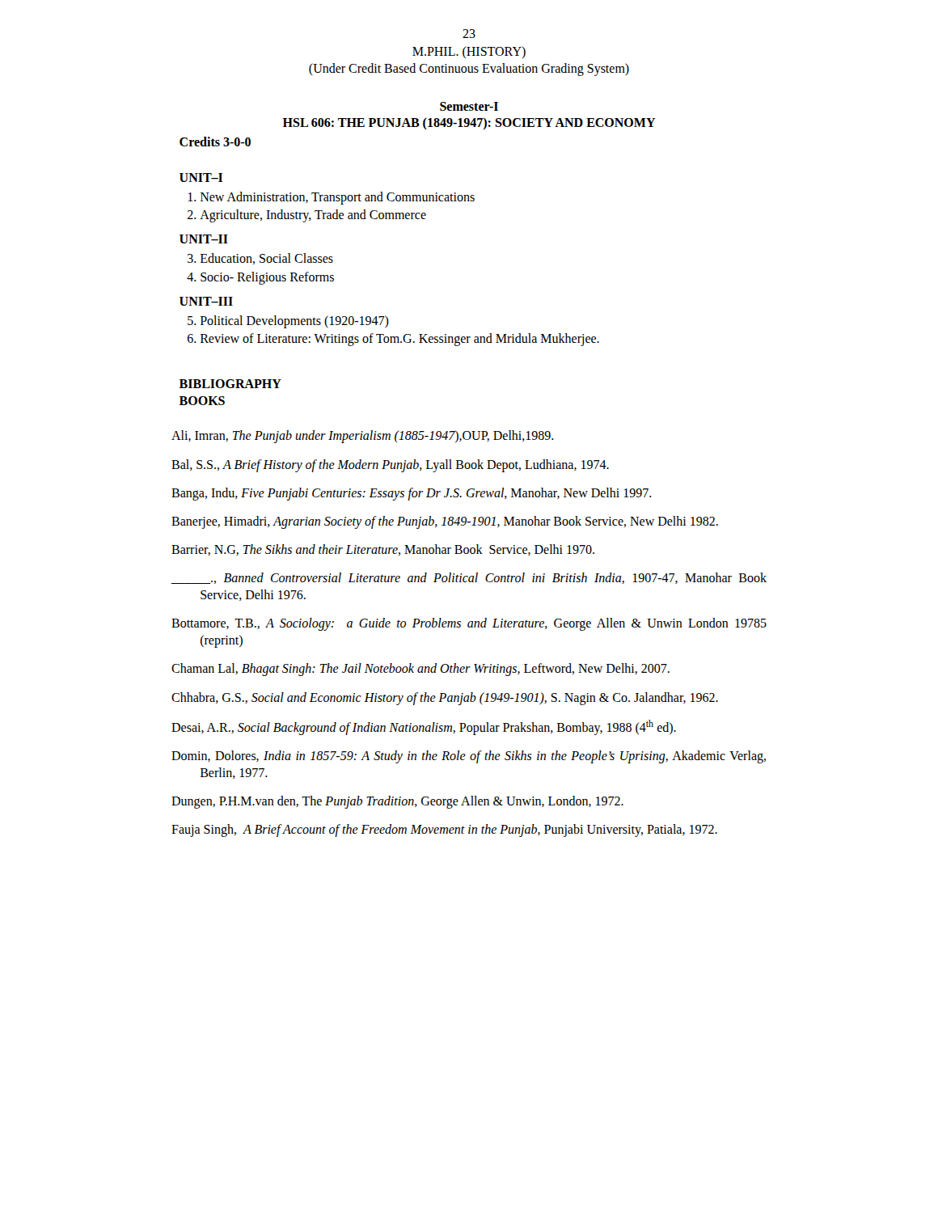23
M.PHIL. (HISTORY)
(Under Credit Based Continuous Evaluation Grading System)
Semester-I
HSL 606: THE PUNJAB (1849-1947): SOCIETY AND ECONOMY
Credits 3-0-0
UNIT–I
New Administration, Transport and Communications
Agriculture, Industry, Trade and Commerce
UNIT–II
Education, Social Classes
Socio- Religious Reforms
UNIT–III
Political Developments (1920-1947)
Review of Literature: Writings of Tom.G. Kessinger and Mridula Mukherjee.
BIBLIOGRAPHY
BOOKS
Ali, Imran, The Punjab under Imperialism (1885-1947),OUP, Delhi,1989.
Bal, S.S., A Brief History of the Modern Punjab, Lyall Book Depot, Ludhiana, 1974.
Banga, Indu, Five Punjabi Centuries: Essays for Dr J.S. Grewal, Manohar, New Delhi 1997.
Banerjee, Himadri, Agrarian Society of the Punjab, 1849-1901, Manohar Book Service, New Delhi 1982.
Barrier, N.G, The Sikhs and their Literature, Manohar Book Service, Delhi 1970.
______., Banned Controversial Literature and Political Control ini British India, 1907-47, Manohar Book Service, Delhi 1976.
Bottamore, T.B., A Sociology: a Guide to Problems and Literature, George Allen & Unwin London 19785 (reprint)
Chaman Lal, Bhagat Singh: The Jail Notebook and Other Writings, Leftword, New Delhi, 2007.
Chhabra, G.S., Social and Economic History of the Panjab (1949-1901), S. Nagin & Co. Jalandhar, 1962.
Desai, A.R., Social Background of Indian Nationalism, Popular Prakshan, Bombay, 1988 (4th ed).
Domin, Dolores, India in 1857-59: A Study in the Role of the Sikhs in the People’s Uprising, Akademic Verlag, Berlin, 1977.
Dungen, P.H.M.van den, The Punjab Tradition, George Allen & Unwin, London, 1972.
Fauja Singh, A Brief Account of the Freedom Movement in the Punjab, Punjabi University, Patiala, 1972.